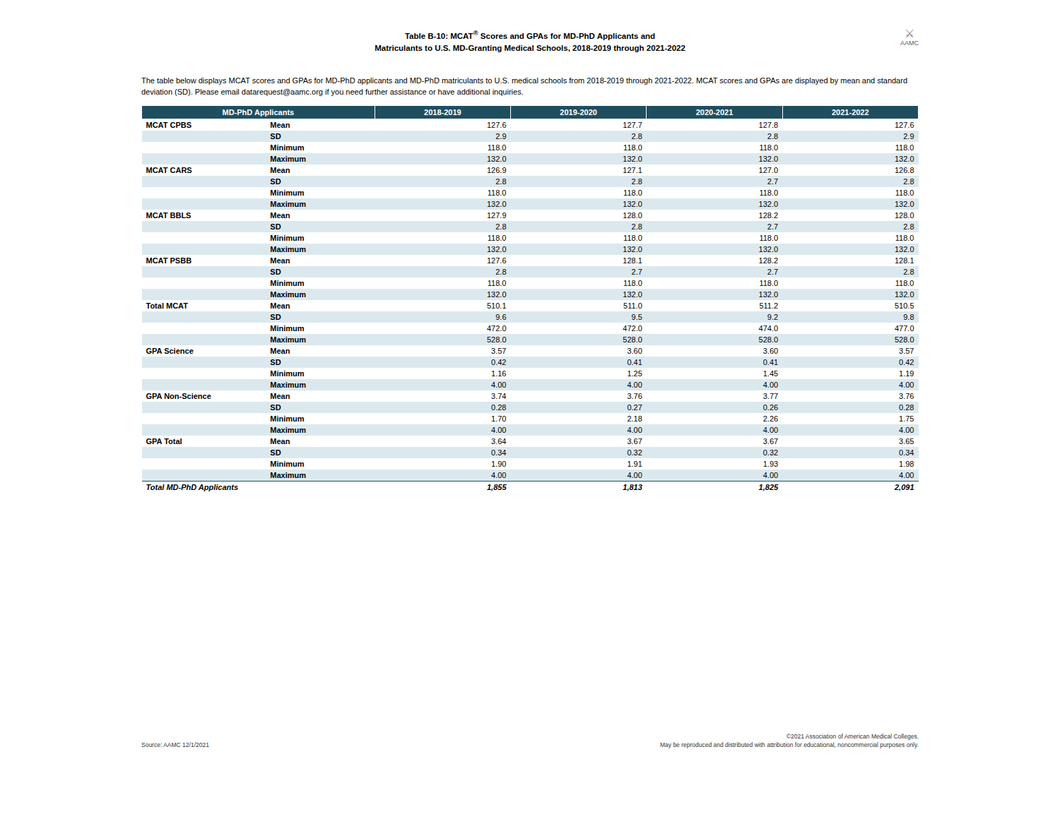⚔
AAMC
Table B-10: MCAT® Scores and GPAs for MD-PhD Applicants and
Matriculants to U.S. MD-Granting Medical Schools, 2018-2019 through 2021-2022
The table below displays MCAT scores and GPAs for MD-PhD applicants and MD-PhD matriculants to U.S. medical schools from 2018-2019 through 2021-2022. MCAT scores and GPAs are displayed by mean and standard deviation (SD). Please email datarequest@aamc.org if you need further assistance or have additional inquiries.
| MD-PhD Applicants | 2018-2019 | 2019-2020 | 2020-2021 | 2021-2022 |
| --- | --- | --- | --- | --- |
| MCAT CPBS | Mean | 127.6 | 127.7 | 127.8 | 127.6 |
| | SD | 2.9 | 2.8 | 2.8 | 2.9 |
| | Minimum | 118.0 | 118.0 | 118.0 | 118.0 |
| | Maximum | 132.0 | 132.0 | 132.0 | 132.0 |
| MCAT CARS | Mean | 126.9 | 127.1 | 127.0 | 126.8 |
| | SD | 2.8 | 2.8 | 2.7 | 2.8 |
| | Minimum | 118.0 | 118.0 | 118.0 | 118.0 |
| | Maximum | 132.0 | 132.0 | 132.0 | 132.0 |
| MCAT BBLS | Mean | 127.9 | 128.0 | 128.2 | 128.0 |
| | SD | 2.8 | 2.8 | 2.7 | 2.8 |
| | Minimum | 118.0 | 118.0 | 118.0 | 118.0 |
| | Maximum | 132.0 | 132.0 | 132.0 | 132.0 |
| MCAT PSBB | Mean | 127.6 | 128.1 | 128.2 | 128.1 |
| | SD | 2.8 | 2.7 | 2.7 | 2.8 |
| | Minimum | 118.0 | 118.0 | 118.0 | 118.0 |
| | Maximum | 132.0 | 132.0 | 132.0 | 132.0 |
| Total MCAT | Mean | 510.1 | 511.0 | 511.2 | 510.5 |
| | SD | 9.6 | 9.5 | 9.2 | 9.8 |
| | Minimum | 472.0 | 472.0 | 474.0 | 477.0 |
| | Maximum | 528.0 | 528.0 | 528.0 | 528.0 |
| GPA Science | Mean | 3.57 | 3.60 | 3.60 | 3.57 |
| | SD | 0.42 | 0.41 | 0.41 | 0.42 |
| | Minimum | 1.16 | 1.25 | 1.45 | 1.19 |
| | Maximum | 4.00 | 4.00 | 4.00 | 4.00 |
| GPA Non-Science | Mean | 3.74 | 3.76 | 3.77 | 3.76 |
| | SD | 0.28 | 0.27 | 0.26 | 0.28 |
| | Minimum | 1.70 | 2.18 | 2.26 | 1.75 |
| | Maximum | 4.00 | 4.00 | 4.00 | 4.00 |
| GPA Total | Mean | 3.64 | 3.67 | 3.67 | 3.65 |
| | SD | 0.34 | 0.32 | 0.32 | 0.34 |
| | Minimum | 1.90 | 1.91 | 1.93 | 1.98 |
| | Maximum | 4.00 | 4.00 | 4.00 | 4.00 |
| Total MD-PhD Applicants | 1,855 | 1,813 | 1,825 | 2,091 |
Source: AAMC 12/1/2021
©2021 Association of American Medical Colleges.
May be reproduced and distributed with attribution for educational, noncommercial purposes only.